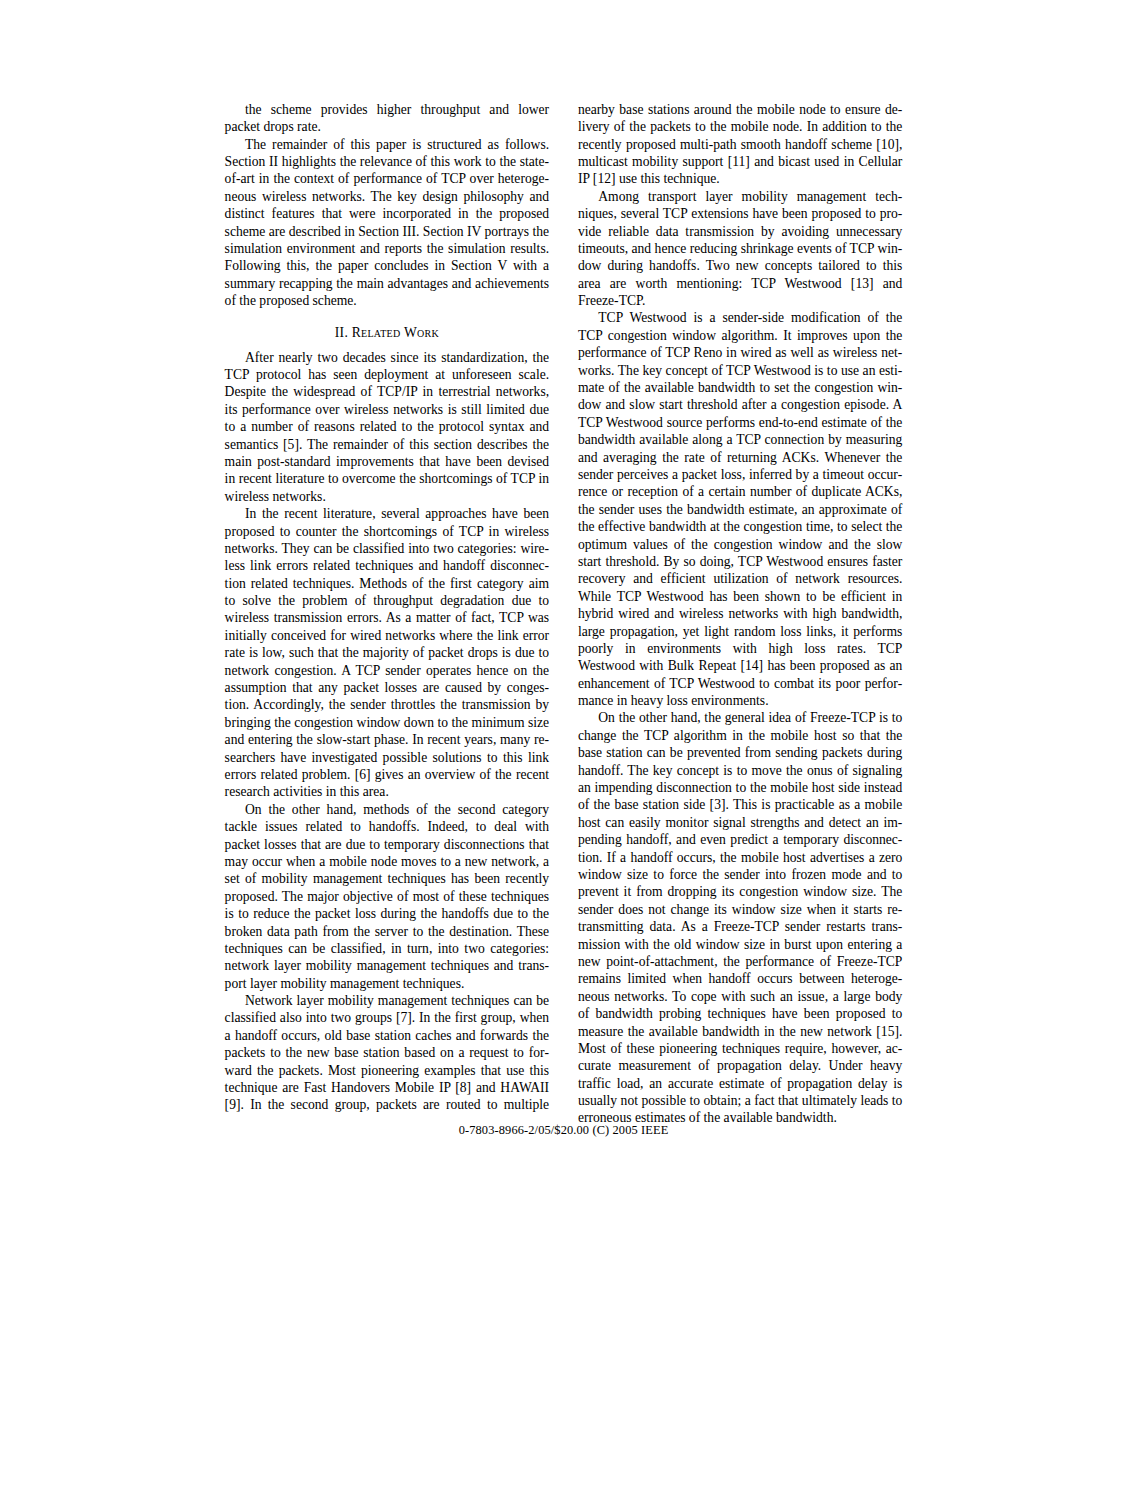the scheme provides higher throughput and lower packet drops rate.
The remainder of this paper is structured as follows. Section II highlights the relevance of this work to the state-of-art in the context of performance of TCP over heterogeneous wireless networks. The key design philosophy and distinct features that were incorporated in the proposed scheme are described in Section III. Section IV portrays the simulation environment and reports the simulation results. Following this, the paper concludes in Section V with a summary recapping the main advantages and achievements of the proposed scheme.
II. Related Work
After nearly two decades since its standardization, the TCP protocol has seen deployment at unforeseen scale. Despite the widespread of TCP/IP in terrestrial networks, its performance over wireless networks is still limited due to a number of reasons related to the protocol syntax and semantics [5]. The remainder of this section describes the main post-standard improvements that have been devised in recent literature to overcome the shortcomings of TCP in wireless networks.
In the recent literature, several approaches have been proposed to counter the shortcomings of TCP in wireless networks. They can be classified into two categories: wireless link errors related techniques and handoff disconnection related techniques. Methods of the first category aim to solve the problem of throughput degradation due to wireless transmission errors. As a matter of fact, TCP was initially conceived for wired networks where the link error rate is low, such that the majority of packet drops is due to network congestion. A TCP sender operates hence on the assumption that any packet losses are caused by congestion. Accordingly, the sender throttles the transmission by bringing the congestion window down to the minimum size and entering the slow-start phase. In recent years, many researchers have investigated possible solutions to this link errors related problem. [6] gives an overview of the recent research activities in this area.
On the other hand, methods of the second category tackle issues related to handoffs. Indeed, to deal with packet losses that are due to temporary disconnections that may occur when a mobile node moves to a new network, a set of mobility management techniques has been recently proposed. The major objective of most of these techniques is to reduce the packet loss during the handoffs due to the broken data path from the server to the destination. These techniques can be classified, in turn, into two categories: network layer mobility management techniques and transport layer mobility management techniques.
Network layer mobility management techniques can be classified also into two groups [7]. In the first group, when a handoff occurs, old base station caches and forwards the packets to the new base station based on a request to forward the packets. Most pioneering examples that use this technique are Fast Handovers Mobile IP [8] and HAWAII [9]. In the second group, packets are routed to multiple nearby base stations around the mobile node to ensure delivery of the packets to the mobile node. In addition to the recently proposed multi-path smooth handoff scheme [10], multicast mobility support [11] and bicast used in Cellular IP [12] use this technique.
Among transport layer mobility management techniques, several TCP extensions have been proposed to provide reliable data transmission by avoiding unnecessary timeouts, and hence reducing shrinkage events of TCP window during handoffs. Two new concepts tailored to this area are worth mentioning: TCP Westwood [13] and Freeze-TCP.
TCP Westwood is a sender-side modification of the TCP congestion window algorithm. It improves upon the performance of TCP Reno in wired as well as wireless networks. The key concept of TCP Westwood is to use an estimate of the available bandwidth to set the congestion window and slow start threshold after a congestion episode. A TCP Westwood source performs end-to-end estimate of the bandwidth available along a TCP connection by measuring and averaging the rate of returning ACKs. Whenever the sender perceives a packet loss, inferred by a timeout occurrence or reception of a certain number of duplicate ACKs, the sender uses the bandwidth estimate, an approximate of the effective bandwidth at the congestion time, to select the optimum values of the congestion window and the slow start threshold. By so doing, TCP Westwood ensures faster recovery and efficient utilization of network resources. While TCP Westwood has been shown to be efficient in hybrid wired and wireless networks with high bandwidth, large propagation, yet light random loss links, it performs poorly in environments with high loss rates. TCP Westwood with Bulk Repeat [14] has been proposed as an enhancement of TCP Westwood to combat its poor performance in heavy loss environments.
On the other hand, the general idea of Freeze-TCP is to change the TCP algorithm in the mobile host so that the base station can be prevented from sending packets during handoff. The key concept is to move the onus of signaling an impending disconnection to the mobile host side instead of the base station side [3]. This is practicable as a mobile host can easily monitor signal strengths and detect an impending handoff, and even predict a temporary disconnection. If a handoff occurs, the mobile host advertises a zero window size to force the sender into frozen mode and to prevent it from dropping its congestion window size. The sender does not change its window size when it starts retransmitting data. As a Freeze-TCP sender restarts transmission with the old window size in burst upon entering a new point-of-attachment, the performance of Freeze-TCP remains limited when handoff occurs between heterogeneous networks. To cope with such an issue, a large body of bandwidth probing techniques have been proposed to measure the available bandwidth in the new network [15]. Most of these pioneering techniques require, however, accurate measurement of propagation delay. Under heavy traffic load, an accurate estimate of propagation delay is usually not possible to obtain; a fact that ultimately leads to erroneous estimates of the available bandwidth.
0-7803-8966-2/05/$20.00 (C) 2005 IEEE